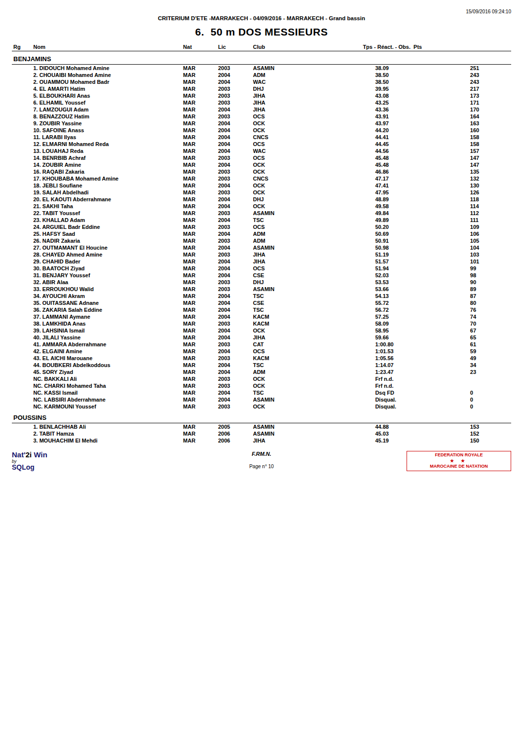15/09/2016 09:24:10
CRITERIUM D'ETE -MARRAKECH - 04/09/2016 - MARRAKECH - Grand bassin
6. 50 m DOS MESSIEURS
| Rg | Nom | Nat | Lic | Club | Tps - Réact. - Obs. Pts | |
| --- | --- | --- | --- | --- | --- | --- |
| BENJAMINS |
| | 1. DIDOUCH Mohamed Amine | MAR | 2003 | ASAMIN | 38.09 | 251 |
| | 2. CHOUAIBI Mohamed Amine | MAR | 2004 | ADM | 38.50 | 243 |
| | 2. OUAMMOU Mohamed Badr | MAR | 2004 | WAC | 38.50 | 243 |
| | 4. EL AMARTI Hatim | MAR | 2003 | DHJ | 39.95 | 217 |
| | 5. ELBOUKHARI Anas | MAR | 2003 | JIHA | 43.08 | 173 |
| | 6. ELHAMIL Youssef | MAR | 2003 | JIHA | 43.25 | 171 |
| | 7. LAMZOUGUI Adam | MAR | 2004 | JIHA | 43.36 | 170 |
| | 8. BENAZZOUZ Hatim | MAR | 2003 | OCS | 43.91 | 164 |
| | 9. ZOUBIR Yassine | MAR | 2004 | OCK | 43.97 | 163 |
| | 10. SAFOINE Anass | MAR | 2004 | OCK | 44.20 | 160 |
| | 11. LARABI Ilyas | MAR | 2004 | CNCS | 44.41 | 158 |
| | 12. ELMARNI Mohamed Reda | MAR | 2004 | OCS | 44.45 | 158 |
| | 13. LOUAHAJ Reda | MAR | 2004 | WAC | 44.56 | 157 |
| | 14. BENRBIB Achraf | MAR | 2003 | OCS | 45.48 | 147 |
| | 14. ZOUBIR Amine | MAR | 2004 | OCK | 45.48 | 147 |
| | 16. RAQABI Zakaria | MAR | 2003 | OCK | 46.86 | 135 |
| | 17. KHOUBABA Mohamed Amine | MAR | 2003 | CNCS | 47.17 | 132 |
| | 18. JEBLI Soufiane | MAR | 2004 | OCK | 47.41 | 130 |
| | 19. SALAH Abdelhadi | MAR | 2003 | OCK | 47.95 | 126 |
| | 20. EL KAOUTI Abderrahmane | MAR | 2004 | DHJ | 48.89 | 118 |
| | 21. SAKHI Taha | MAR | 2004 | OCK | 49.58 | 114 |
| | 22. TABIT Youssef | MAR | 2003 | ASAMIN | 49.84 | 112 |
| | 23. KHALLAD Adam | MAR | 2004 | TSC | 49.89 | 111 |
| | 24. ARGUIEL Badr Eddine | MAR | 2003 | OCS | 50.20 | 109 |
| | 25. HAFSY Saad | MAR | 2004 | ADM | 50.69 | 106 |
| | 26. NADIR Zakaria | MAR | 2003 | ADM | 50.91 | 105 |
| | 27. OUTMAMANT El Houcine | MAR | 2004 | ASAMIN | 50.98 | 104 |
| | 28. CHAYED Ahmed Amine | MAR | 2003 | JIHA | 51.19 | 103 |
| | 29. CHAHID Bader | MAR | 2004 | JIHA | 51.57 | 101 |
| | 30. BAATOCH Ziyad | MAR | 2004 | OCS | 51.94 | 99 |
| | 31. BENJARY Youssef | MAR | 2004 | CSE | 52.03 | 98 |
| | 32. ABIR Alaa | MAR | 2003 | DHJ | 53.53 | 90 |
| | 33. ERROUKHOU Walid | MAR | 2003 | ASAMIN | 53.66 | 89 |
| | 34. AYOUCHI Akram | MAR | 2004 | TSC | 54.13 | 87 |
| | 35. OUITASSANE Adnane | MAR | 2004 | CSE | 55.72 | 80 |
| | 36. ZAKARIA Salah Eddine | MAR | 2004 | TSC | 56.72 | 76 |
| | 37. LAMMANI Aymane | MAR | 2004 | KACM | 57.25 | 74 |
| | 38. LAMKHIDA Anas | MAR | 2003 | KACM | 58.09 | 70 |
| | 39. LAHSINIA Ismail | MAR | 2004 | OCK | 58.95 | 67 |
| | 40. JILALI Yassine | MAR | 2004 | JIHA | 59.66 | 65 |
| | 41. AMMARA Abderrahmane | MAR | 2003 | CAT | 1:00.80 | 61 |
| | 42. ELGAINI Amine | MAR | 2004 | OCS | 1:01.53 | 59 |
| | 43. EL AICHI Marouane | MAR | 2003 | KACM | 1:05.56 | 49 |
| | 44. BOUBKERI Abdelkoddous | MAR | 2004 | TSC | 1:14.07 | 34 |
| | 45. SORY Ziyad | MAR | 2004 | ADM | 1:23.47 | 23 |
| | NC. BAKKALI Ali | MAR | 2003 | OCK | Frf n.d. | |
| | NC. CHARKI Mohamed Taha | MAR | 2003 | OCK | Frf n.d. | |
| | NC. KASSI Ismail | MAR | 2004 | TSC | Dsq FD | 0 |
| | NC. LABSIRI Abderrahmane | MAR | 2004 | ASAMIN | Disqual. | 0 |
| | NC. KARMOUNI Youssef | MAR | 2003 | OCK | Disqual. | 0 |
| POUSSINS |
| | 1. BENLACHHAB Ali | MAR | 2005 | ASAMIN | 44.88 | 153 |
| | 2. TABIT Hamza | MAR | 2006 | ASAMIN | 45.03 | 152 |
| | 3. MOUHACHIM El Mehdi | MAR | 2006 | JIHA | 45.19 | 150 |
Nat'2i Win
by
SQLog
F.RM.N.
FEDERATION ROYALE
★ ★
MAROCAINE DE NATATION
Page n° 10